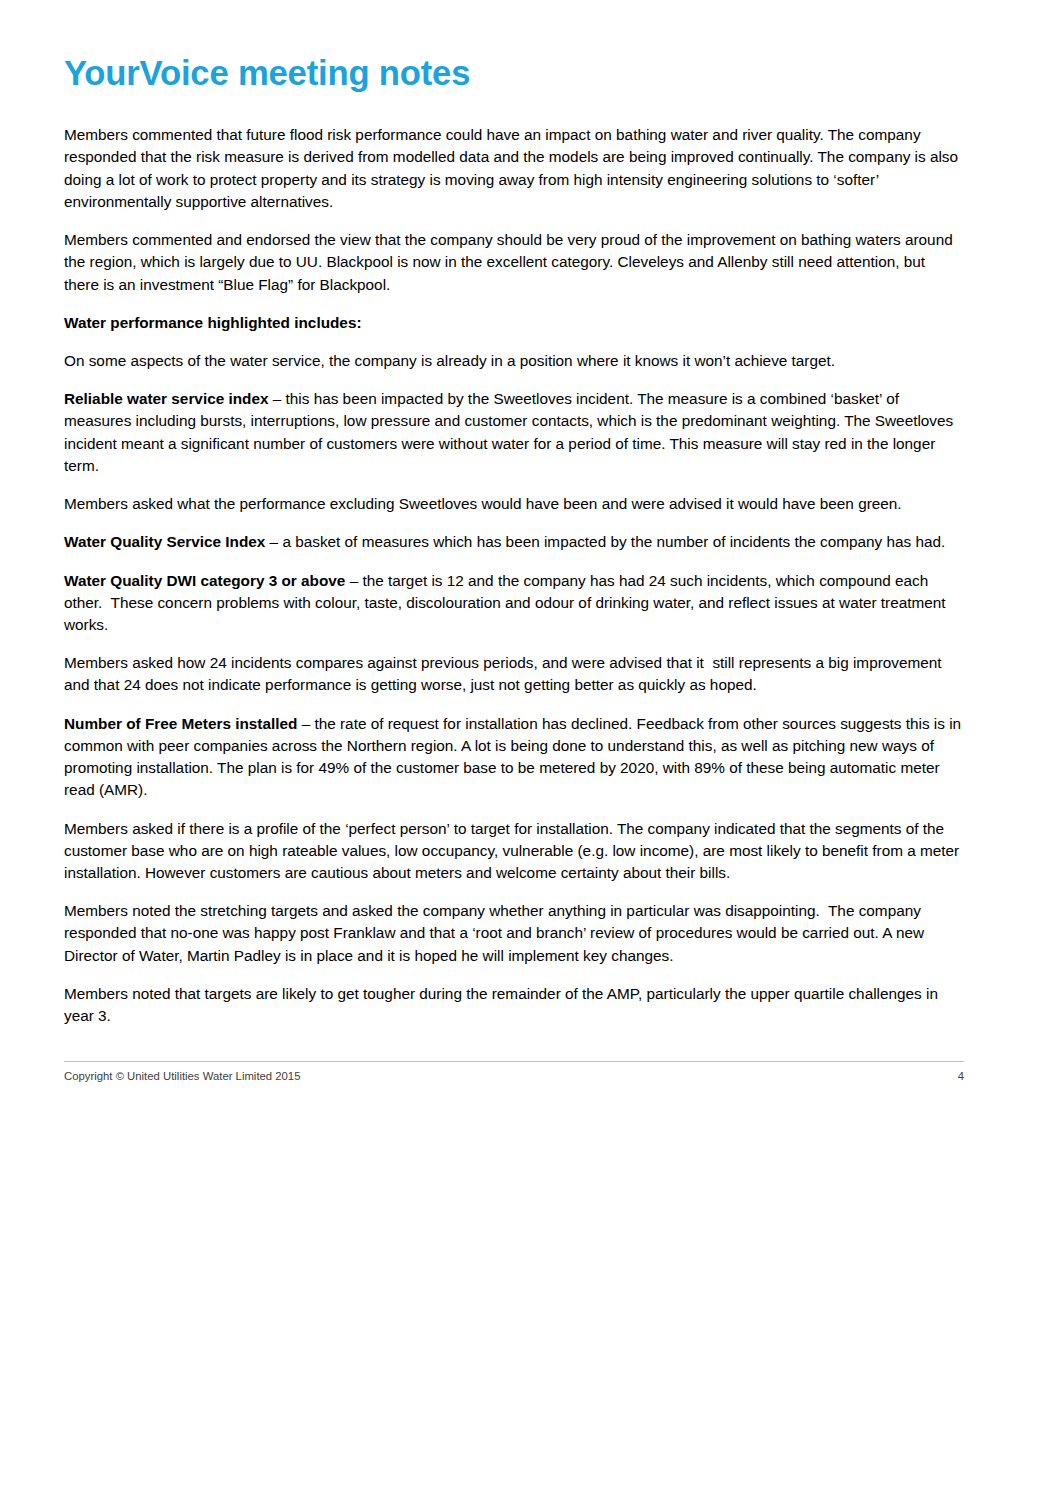YourVoice meeting notes
Members commented that future flood risk performance could have an impact on bathing water and river quality. The company responded that the risk measure is derived from modelled data and the models are being improved continually. The company is also doing a lot of work to protect property and its strategy is moving away from high intensity engineering solutions to ‘softer’ environmentally supportive alternatives.
Members commented and endorsed the view that the company should be very proud of the improvement on bathing waters around the region, which is largely due to UU. Blackpool is now in the excellent category. Cleveleys and Allenby still need attention, but there is an investment “Blue Flag” for Blackpool.
Water performance highlighted includes:
On some aspects of the water service, the company is already in a position where it knows it won’t achieve target.
Reliable water service index – this has been impacted by the Sweetloves incident. The measure is a combined ‘basket’ of measures including bursts, interruptions, low pressure and customer contacts, which is the predominant weighting. The Sweetloves incident meant a significant number of customers were without water for a period of time. This measure will stay red in the longer term.
Members asked what the performance excluding Sweetloves would have been and were advised it would have been green.
Water Quality Service Index – a basket of measures which has been impacted by the number of incidents the company has had.
Water Quality DWI category 3 or above – the target is 12 and the company has had 24 such incidents, which compound each other. These concern problems with colour, taste, discolouration and odour of drinking water, and reflect issues at water treatment works.
Members asked how 24 incidents compares against previous periods, and were advised that it still represents a big improvement and that 24 does not indicate performance is getting worse, just not getting better as quickly as hoped.
Number of Free Meters installed – the rate of request for installation has declined. Feedback from other sources suggests this is in common with peer companies across the Northern region. A lot is being done to understand this, as well as pitching new ways of promoting installation. The plan is for 49% of the customer base to be metered by 2020, with 89% of these being automatic meter read (AMR).
Members asked if there is a profile of the ‘perfect person’ to target for installation. The company indicated that the segments of the customer base who are on high rateable values, low occupancy, vulnerable (e.g. low income), are most likely to benefit from a meter installation. However customers are cautious about meters and welcome certainty about their bills.
Members noted the stretching targets and asked the company whether anything in particular was disappointing. The company responded that no-one was happy post Franklaw and that a ‘root and branch’ review of procedures would be carried out. A new Director of Water, Martin Padley is in place and it is hoped he will implement key changes.
Members noted that targets are likely to get tougher during the remainder of the AMP, particularly the upper quartile challenges in year 3.
Copyright © United Utilities Water Limited 2015 4